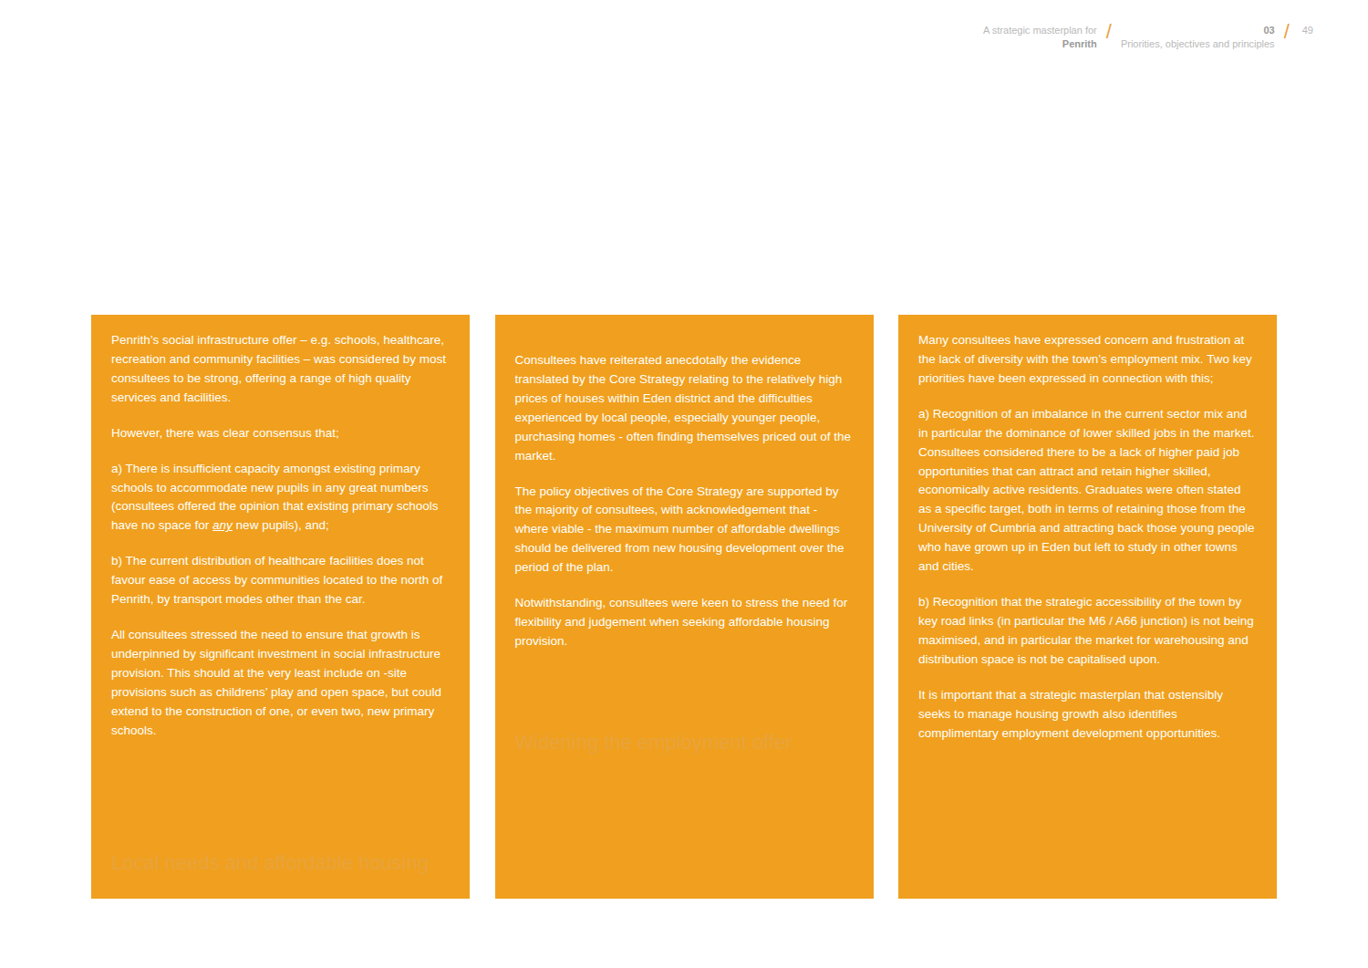A strategic masterplan for
Penrith
/
03
Priorities, objectives and principles
/
49
Penrith’s social infrastructure offer – e.g. schools, healthcare, recreation and community facilities – was considered by most consultees to be strong, offering a range of high quality services and facilities.
However, there was clear consensus that;
a) There is insufficient capacity amongst existing primary schools to accommodate new pupils in any great numbers (consultees offered the opinion that existing primary schools have no space for any new pupils), and;
b) The current distribution of healthcare facilities does not favour ease of access by communities located to the north of Penrith, by transport modes other than the car.
All consultees stressed the need to ensure that growth is underpinned by significant investment in social infrastructure provision. This should at the very least include on -site provisions such as childrens’ play and open space, but could extend to the construction of one, or even two, new primary schools.
Local needs and affordable housing
Consultees have reiterated anecdotally the evidence translated by the Core Strategy relating to the relatively high prices of houses within Eden district and the difficulties experienced by local people, especially younger people, purchasing homes - often finding themselves priced out of the market.
The policy objectives of the Core Strategy are supported by the majority of consultees, with acknowledgement that - where viable - the maximum number of affordable dwellings should be delivered from new housing development over the period of the plan.
Notwithstanding, consultees were keen to stress the need for flexibility and judgement when seeking affordable housing provision.
Widening the employment offer
Many consultees have expressed concern and frustration at the lack of diversity with the town’s employment mix. Two key priorities have been expressed in connection with this;
a) Recognition of an imbalance in the current sector mix and in particular the dominance of lower skilled jobs in the market. Consultees considered there to be a lack of higher paid job opportunities that can attract and retain higher skilled, economically active residents. Graduates were often stated as a specific target, both in terms of retaining those from the University of Cumbria and attracting back those young people who have grown up in Eden but left to study in other towns and cities.
b) Recognition that the strategic accessibility of the town by key road links (in particular the M6 / A66 junction) is not being maximised, and in particular the market for warehousing and distribution space is not be capitalised upon.
It is important that a strategic masterplan that ostensibly seeks to manage housing growth also identifies complimentary employment development opportunities.